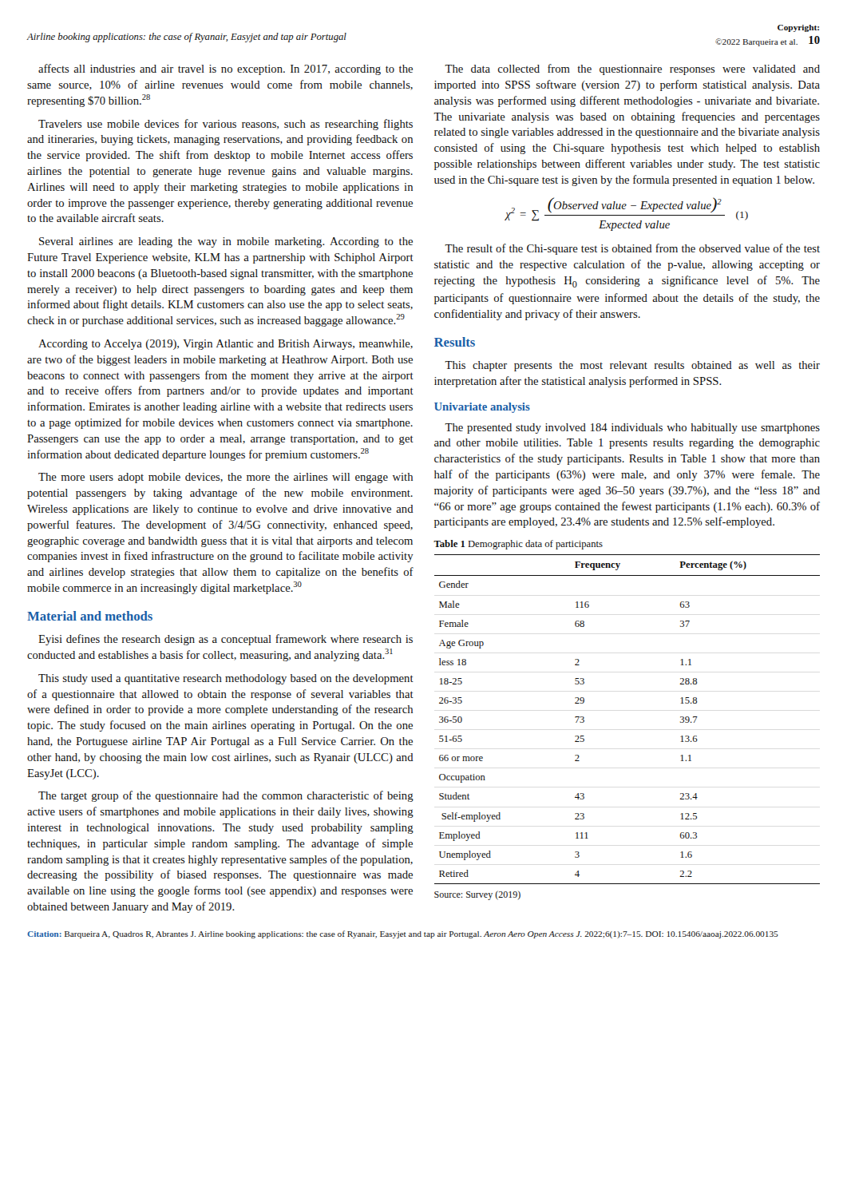Airline booking applications: the case of Ryanair, Easyjet and tap air Portugal
Copyright:
©2022 Barqueira et al. 10
affects all industries and air travel is no exception. In 2017, according to the same source, 10% of airline revenues would come from mobile channels, representing $70 billion.28
Travelers use mobile devices for various reasons, such as researching flights and itineraries, buying tickets, managing reservations, and providing feedback on the service provided. The shift from desktop to mobile Internet access offers airlines the potential to generate huge revenue gains and valuable margins. Airlines will need to apply their marketing strategies to mobile applications in order to improve the passenger experience, thereby generating additional revenue to the available aircraft seats.
Several airlines are leading the way in mobile marketing. According to the Future Travel Experience website, KLM has a partnership with Schiphol Airport to install 2000 beacons (a Bluetooth-based signal transmitter, with the smartphone merely a receiver) to help direct passengers to boarding gates and keep them informed about flight details. KLM customers can also use the app to select seats, check in or purchase additional services, such as increased baggage allowance.29
According to Accelya (2019), Virgin Atlantic and British Airways, meanwhile, are two of the biggest leaders in mobile marketing at Heathrow Airport. Both use beacons to connect with passengers from the moment they arrive at the airport and to receive offers from partners and/or to provide updates and important information. Emirates is another leading airline with a website that redirects users to a page optimized for mobile devices when customers connect via smartphone. Passengers can use the app to order a meal, arrange transportation, and to get information about dedicated departure lounges for premium customers.28
The more users adopt mobile devices, the more the airlines will engage with potential passengers by taking advantage of the new mobile environment. Wireless applications are likely to continue to evolve and drive innovative and powerful features. The development of 3/4/5G connectivity, enhanced speed, geographic coverage and bandwidth guess that it is vital that airports and telecom companies invest in fixed infrastructure on the ground to facilitate mobile activity and airlines develop strategies that allow them to capitalize on the benefits of mobile commerce in an increasingly digital marketplace.30
Material and methods
Eyisi defines the research design as a conceptual framework where research is conducted and establishes a basis for collect, measuring, and analyzing data.31
This study used a quantitative research methodology based on the development of a questionnaire that allowed to obtain the response of several variables that were defined in order to provide a more complete understanding of the research topic. The study focused on the main airlines operating in Portugal. On the one hand, the Portuguese airline TAP Air Portugal as a Full Service Carrier. On the other hand, by choosing the main low cost airlines, such as Ryanair (ULCC) and EasyJet (LCC).
The target group of the questionnaire had the common characteristic of being active users of smartphones and mobile applications in their daily lives, showing interest in technological innovations. The study used probability sampling techniques, in particular simple random sampling. The advantage of simple random sampling is that it creates highly representative samples of the population, decreasing the possibility of biased responses. The questionnaire was made available on line using the google forms tool (see appendix) and responses were obtained between January and May of 2019.
The data collected from the questionnaire responses were validated and imported into SPSS software (version 27) to perform statistical analysis. Data analysis was performed using different methodologies - univariate and bivariate. The univariate analysis was based on obtaining frequencies and percentages related to single variables addressed in the questionnaire and the bivariate analysis consisted of using the Chi-square hypothesis test which helped to establish possible relationships between different variables under study. The test statistic used in the Chi-square test is given by the formula presented in equation 1 below.
χ2 = ∑ (Observed value − Expected value)2 Expected value (1)
The result of the Chi-square test is obtained from the observed value of the test statistic and the respective calculation of the p-value, allowing accepting or rejecting the hypothesis H0 considering a significance level of 5%. The participants of questionnaire were informed about the details of the study, the confidentiality and privacy of their answers.
Results
This chapter presents the most relevant results obtained as well as their interpretation after the statistical analysis performed in SPSS.
Univariate analysis
The presented study involved 184 individuals who habitually use smartphones and other mobile utilities. Table 1 presents results regarding the demographic characteristics of the study participants. Results in Table 1 show that more than half of the participants (63%) were male, and only 37% were female. The majority of participants were aged 36–50 years (39.7%), and the “less 18” and “66 or more” age groups contained the fewest participants (1.1% each). 60.3% of participants are employed, 23.4% are students and 12.5% self-employed.
Table 1 Demographic data of participants
| | Frequency | Percentage (%) |
| --- | --- | --- |
| Gender | | |
| Male | 116 | 63 |
| Female | 68 | 37 |
| Age Group | | |
| less 18 | 2 | 1.1 |
| 18-25 | 53 | 28.8 |
| 26-35 | 29 | 15.8 |
| 36-50 | 73 | 39.7 |
| 51-65 | 25 | 13.6 |
| 66 or more | 2 | 1.1 |
| Occupation | | |
| Student | 43 | 23.4 |
| Self-employed | 23 | 12.5 |
| Employed | 111 | 60.3 |
| Unemployed | 3 | 1.6 |
| Retired | 4 | 2.2 |
Source: Survey (2019)
Citation: Barqueira A, Quadros R, Abrantes J. Airline booking applications: the case of Ryanair, Easyjet and tap air Portugal. Aeron Aero Open Access J. 2022;6(1):7–15. DOI: 10.15406/aaoaj.2022.06.00135